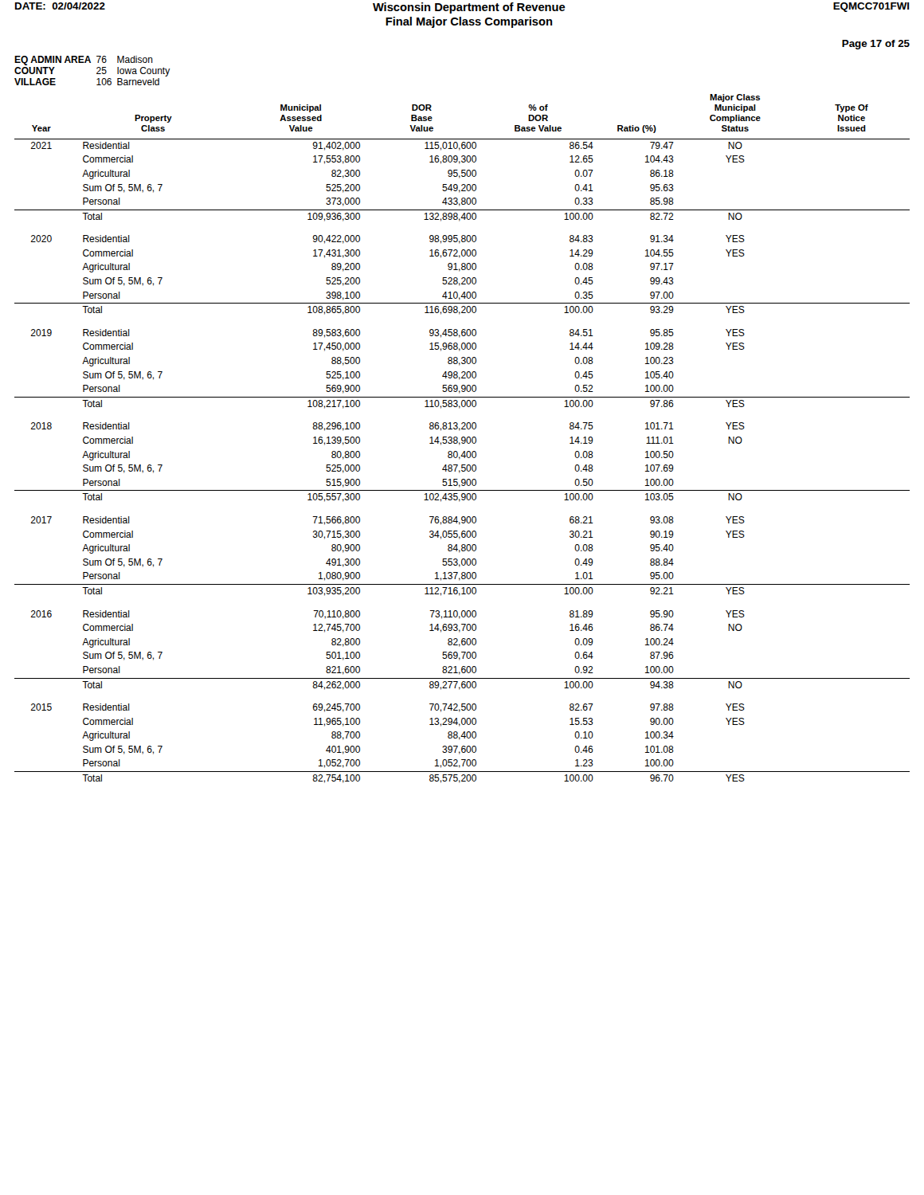DATE: 02/04/2022
Wisconsin Department of Revenue
Final Major Class Comparison
EQMCC701FWI
Page 17 of 25
| EQ ADMIN AREA | 76 | Madison |
| COUNTY | 25 | Iowa County |
| VILLAGE | 106 | Barneveld |
| Year | Property Class | Municipal Assessed Value | DOR Base Value | % of DOR Base Value | Ratio (%) | Major Class Municipal Compliance Status | Type Of Notice Issued |
| --- | --- | --- | --- | --- | --- | --- | --- |
| 2021 | Residential | 91,402,000 | 115,010,600 | 86.54 | 79.47 | NO | |
| | Commercial | 17,553,800 | 16,809,300 | 12.65 | 104.43 | YES | |
| | Agricultural | 82,300 | 95,500 | 0.07 | 86.18 | | |
| | Sum Of 5, 5M, 6, 7 | 525,200 | 549,200 | 0.41 | 95.63 | | |
| | Personal | 373,000 | 433,800 | 0.33 | 85.98 | | |
| | Total | 109,936,300 | 132,898,400 | 100.00 | 82.72 | NO | |
| 2020 | Residential | 90,422,000 | 98,995,800 | 84.83 | 91.34 | YES | |
| | Commercial | 17,431,300 | 16,672,000 | 14.29 | 104.55 | YES | |
| | Agricultural | 89,200 | 91,800 | 0.08 | 97.17 | | |
| | Sum Of 5, 5M, 6, 7 | 525,200 | 528,200 | 0.45 | 99.43 | | |
| | Personal | 398,100 | 410,400 | 0.35 | 97.00 | | |
| | Total | 108,865,800 | 116,698,200 | 100.00 | 93.29 | YES | |
| 2019 | Residential | 89,583,600 | 93,458,600 | 84.51 | 95.85 | YES | |
| | Commercial | 17,450,000 | 15,968,000 | 14.44 | 109.28 | YES | |
| | Agricultural | 88,500 | 88,300 | 0.08 | 100.23 | | |
| | Sum Of 5, 5M, 6, 7 | 525,100 | 498,200 | 0.45 | 105.40 | | |
| | Personal | 569,900 | 569,900 | 0.52 | 100.00 | | |
| | Total | 108,217,100 | 110,583,000 | 100.00 | 97.86 | YES | |
| 2018 | Residential | 88,296,100 | 86,813,200 | 84.75 | 101.71 | YES | |
| | Commercial | 16,139,500 | 14,538,900 | 14.19 | 111.01 | NO | |
| | Agricultural | 80,800 | 80,400 | 0.08 | 100.50 | | |
| | Sum Of 5, 5M, 6, 7 | 525,000 | 487,500 | 0.48 | 107.69 | | |
| | Personal | 515,900 | 515,900 | 0.50 | 100.00 | | |
| | Total | 105,557,300 | 102,435,900 | 100.00 | 103.05 | NO | |
| 2017 | Residential | 71,566,800 | 76,884,900 | 68.21 | 93.08 | YES | |
| | Commercial | 30,715,300 | 34,055,600 | 30.21 | 90.19 | YES | |
| | Agricultural | 80,900 | 84,800 | 0.08 | 95.40 | | |
| | Sum Of 5, 5M, 6, 7 | 491,300 | 553,000 | 0.49 | 88.84 | | |
| | Personal | 1,080,900 | 1,137,800 | 1.01 | 95.00 | | |
| | Total | 103,935,200 | 112,716,100 | 100.00 | 92.21 | YES | |
| 2016 | Residential | 70,110,800 | 73,110,000 | 81.89 | 95.90 | YES | |
| | Commercial | 12,745,700 | 14,693,700 | 16.46 | 86.74 | NO | |
| | Agricultural | 82,800 | 82,600 | 0.09 | 100.24 | | |
| | Sum Of 5, 5M, 6, 7 | 501,100 | 569,700 | 0.64 | 87.96 | | |
| | Personal | 821,600 | 821,600 | 0.92 | 100.00 | | |
| | Total | 84,262,000 | 89,277,600 | 100.00 | 94.38 | NO | |
| 2015 | Residential | 69,245,700 | 70,742,500 | 82.67 | 97.88 | YES | |
| | Commercial | 11,965,100 | 13,294,000 | 15.53 | 90.00 | YES | |
| | Agricultural | 88,700 | 88,400 | 0.10 | 100.34 | | |
| | Sum Of 5, 5M, 6, 7 | 401,900 | 397,600 | 0.46 | 101.08 | | |
| | Personal | 1,052,700 | 1,052,700 | 1.23 | 100.00 | | |
| | Total | 82,754,100 | 85,575,200 | 100.00 | 96.70 | YES | |